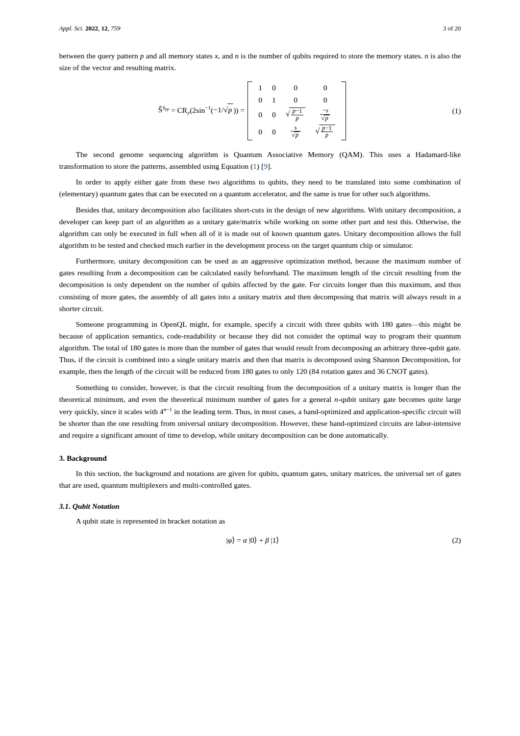Appl. Sci. 2022, 12, 759
3 of 20
between the query pattern p and all memory states x, and n is the number of qubits required to store the memory states. n is also the size of the vector and resulting matrix.
ŜSpp = CR y(2sin−1(−1/√p)) =
| 1 | 0 | 0 | 0 |
| 0 | 1 | 0 | 0 |
| 0 | 0 | √ p −1 p | − s √ p |
| 0 | 0 | s √ p | √ p −1 p |
(1)
The second genome sequencing algorithm is Quantum Associative Memory (QAM). This uses a Hadamard-like transformation to store the patterns, assembled using Equation (1) [9].
In order to apply either gate from these two algorithms to qubits, they need to be translated into some combination of (elementary) quantum gates that can be executed on a quantum accelerator, and the same is true for other such algorithms.
Besides that, unitary decomposition also facilitates short-cuts in the design of new algorithms. With unitary decomposition, a developer can keep part of an algorithm as a unitary gate/matrix while working on some other part and test this. Otherwise, the algorithm can only be executed in full when all of it is made out of known quantum gates. Unitary decomposition allows the full algorithm to be tested and checked much earlier in the development process on the target quantum chip or simulator.
Furthermore, unitary decomposition can be used as an aggressive optimization method, because the maximum number of gates resulting from a decomposition can be calculated easily beforehand. The maximum length of the circuit resulting from the decomposition is only dependent on the number of qubits affected by the gate. For circuits longer than this maximum, and thus consisting of more gates, the assembly of all gates into a unitary matrix and then decomposing that matrix will always result in a shorter circuit.
Someone programming in OpenQL might, for example, specify a circuit with three qubits with 180 gates—this might be because of application semantics, code-readability or because they did not consider the optimal way to program their quantum algorithm. The total of 180 gates is more than the number of gates that would result from decomposing an arbitrary three-qubit gate. Thus, if the circuit is combined into a single unitary matrix and then that matrix is decomposed using Shannon Decomposition, for example, then the length of the circuit will be reduced from 180 gates to only 120 (84 rotation gates and 36 CNOT gates).
Something to consider, however, is that the circuit resulting from the decomposition of a unitary matrix is longer than the theoretical minimum, and even the theoretical minimum number of gates for a general n-qubit unitary gate becomes quite large very quickly, since it scales with 4n−1 in the leading term. Thus, in most cases, a hand-optimized and application-specific circuit will be shorter than the one resulting from universal unitary decomposition. However, these hand-optimized circuits are labor-intensive and require a significant amount of time to develop, while unitary decomposition can be done automatically.
3. Background
In this section, the background and notations are given for qubits, quantum gates, unitary matrices, the universal set of gates that are used, quantum multiplexers and multi-controlled gates.
3.1. Qubit Notation
A qubit state is represented in bracket notation as
|φ⟩ = α |0⟩ + β |1⟩
(2)